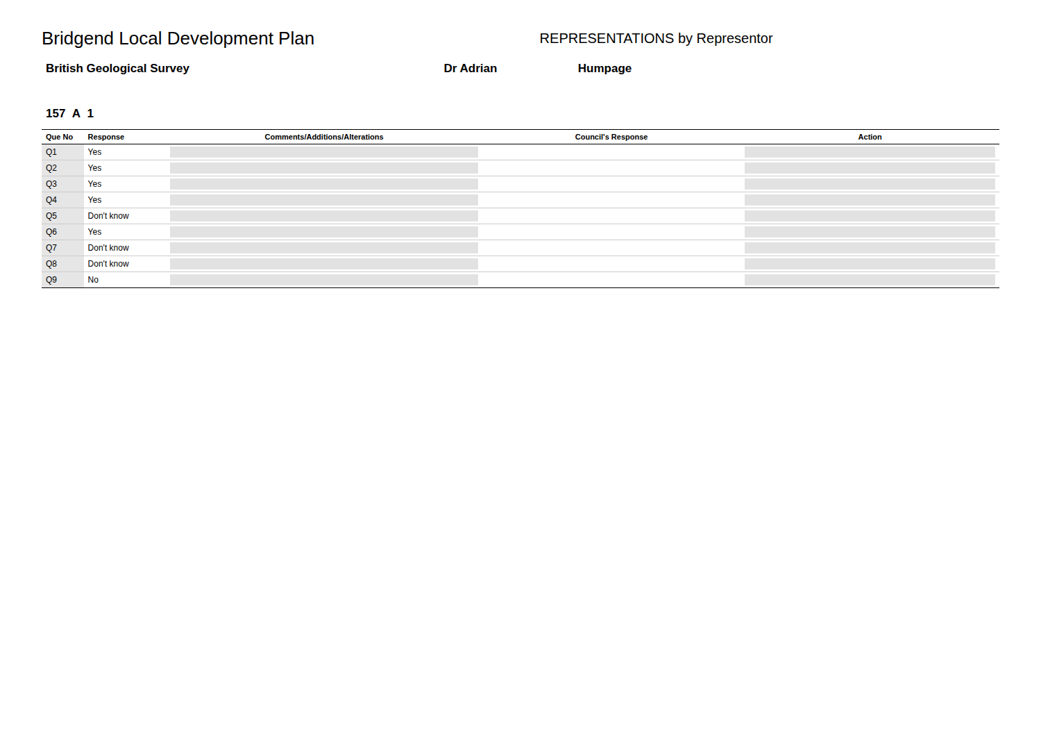Bridgend Local Development Plan
REPRESENTATIONS by Representor
British Geological Survey Dr Adrian Humpage
157 A 1
| Que No | Response | Comments/Additions/Alterations | Council's Response | Action |
| --- | --- | --- | --- | --- |
| Q1 | Yes | | | |
| Q2 | Yes | | | |
| Q3 | Yes | | | |
| Q4 | Yes | | | |
| Q5 | Don't know | | | |
| Q6 | Yes | | | |
| Q7 | Don't know | | | |
| Q8 | Don't know | | | |
| Q9 | No | | | |